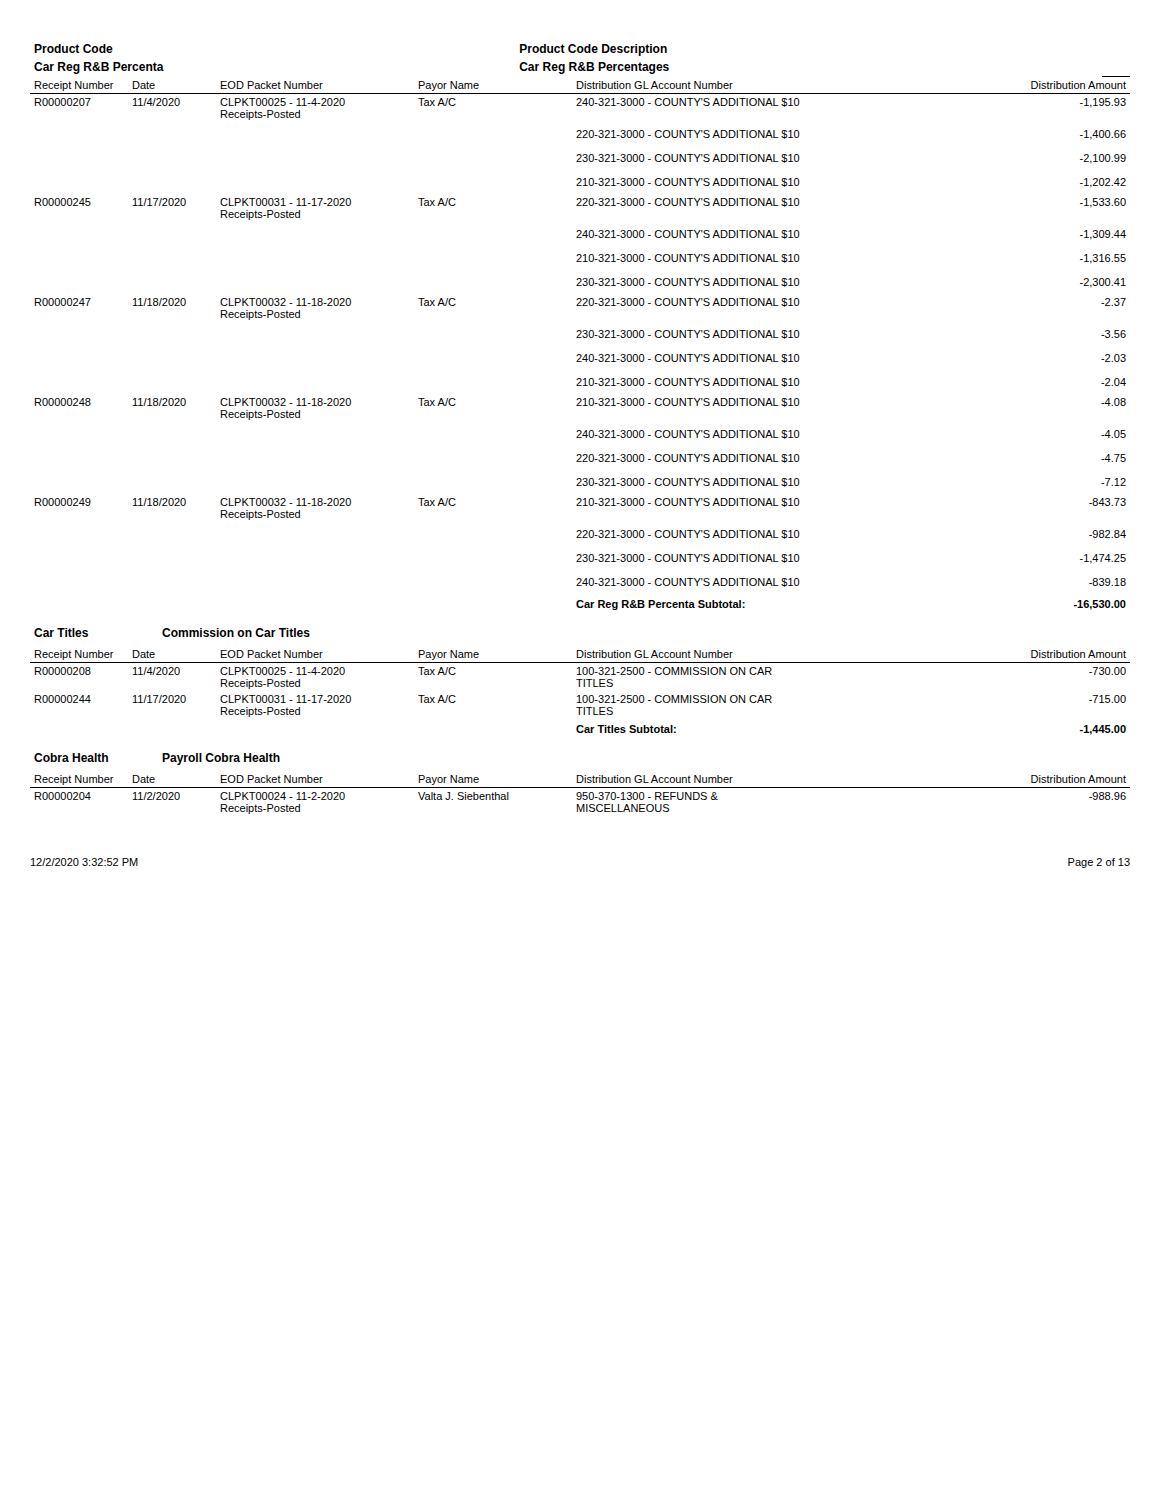| Product Code | Product Code Description | | |
| --- | --- | --- | --- |
| Car Reg R&B Percenta | Car Reg R&B Percentages | | |
| Receipt Number | Date | EOD Packet Number | Payor Name | Distribution GL Account Number | Distribution Amount |
| R00000207 | 11/4/2020 | CLPKT00025 - 11-4-2020 Receipts-Posted | Tax A/C | 240-321-3000 - COUNTY'S ADDITIONAL $10 | -1,195.93 |
| | | | | 220-321-3000 - COUNTY'S ADDITIONAL $10 | -1,400.66 |
| | | | | 230-321-3000 - COUNTY'S ADDITIONAL $10 | -2,100.99 |
| | | | | 210-321-3000 - COUNTY'S ADDITIONAL $10 | -1,202.42 |
| R00000245 | 11/17/2020 | CLPKT00031 - 11-17-2020 Receipts-Posted | Tax A/C | 220-321-3000 - COUNTY'S ADDITIONAL $10 | -1,533.60 |
| | | | | 240-321-3000 - COUNTY'S ADDITIONAL $10 | -1,309.44 |
| | | | | 210-321-3000 - COUNTY'S ADDITIONAL $10 | -1,316.55 |
| | | | | 230-321-3000 - COUNTY'S ADDITIONAL $10 | -2,300.41 |
| R00000247 | 11/18/2020 | CLPKT00032 - 11-18-2020 Receipts-Posted | Tax A/C | 220-321-3000 - COUNTY'S ADDITIONAL $10 | -2.37 |
| | | | | 230-321-3000 - COUNTY'S ADDITIONAL $10 | -3.56 |
| | | | | 240-321-3000 - COUNTY'S ADDITIONAL $10 | -2.03 |
| | | | | 210-321-3000 - COUNTY'S ADDITIONAL $10 | -2.04 |
| R00000248 | 11/18/2020 | CLPKT00032 - 11-18-2020 Receipts-Posted | Tax A/C | 210-321-3000 - COUNTY'S ADDITIONAL $10 | -4.08 |
| | | | | 240-321-3000 - COUNTY'S ADDITIONAL $10 | -4.05 |
| | | | | 220-321-3000 - COUNTY'S ADDITIONAL $10 | -4.75 |
| | | | | 230-321-3000 - COUNTY'S ADDITIONAL $10 | -7.12 |
| R00000249 | 11/18/2020 | CLPKT00032 - 11-18-2020 Receipts-Posted | Tax A/C | 210-321-3000 - COUNTY'S ADDITIONAL $10 | -843.73 |
| | | | | 220-321-3000 - COUNTY'S ADDITIONAL $10 | -982.84 |
| | | | | 230-321-3000 - COUNTY'S ADDITIONAL $10 | -1,474.25 |
| | | | | 240-321-3000 - COUNTY'S ADDITIONAL $10 | -839.18 |
| | | | | Car Reg R&B Percenta Subtotal: | -16,530.00 |
| Car Titles | Commission on Car Titles |
| Receipt Number | Date | EOD Packet Number | Payor Name | Distribution GL Account Number | Distribution Amount |
| R00000208 | 11/4/2020 | CLPKT00025 - 11-4-2020 Receipts-Posted | Tax A/C | 100-321-2500 - COMMISSION ON CAR TITLES | -730.00 |
| R00000244 | 11/17/2020 | CLPKT00031 - 11-17-2020 Receipts-Posted | Tax A/C | 100-321-2500 - COMMISSION ON CAR TITLES | -715.00 |
| | | | | Car Titles Subtotal: | -1,445.00 |
| Cobra Health | Payroll Cobra Health |
| Receipt Number | Date | EOD Packet Number | Payor Name | Distribution GL Account Number | Distribution Amount |
| R00000204 | 11/2/2020 | CLPKT00024 - 11-2-2020 Receipts-Posted | Valta J. Siebenthal | 950-370-1300 - REFUNDS & MISCELLANEOUS | -988.96 |
12/2/2020 3:32:52 PM
Page 2 of 13